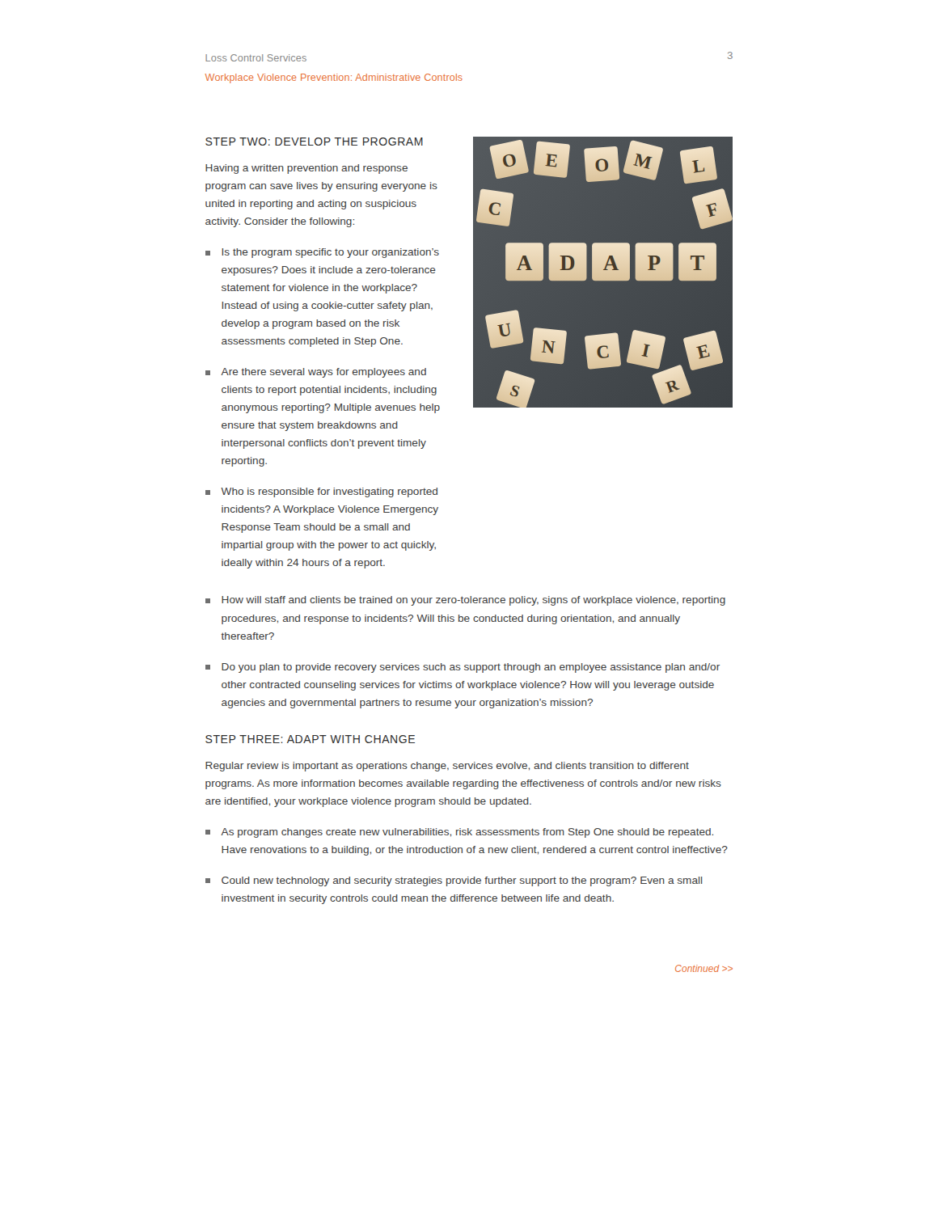Loss Control Services
Workplace Violence Prevention: Administrative Controls
3
Step Two: Develop the Program
Having a written prevention and response program can save lives by ensuring everyone is united in reporting and acting on suspicious activity. Consider the following:
Is the program specific to your organization’s exposures? Does it include a zero-tolerance statement for violence in the workplace? Instead of using a cookie-cutter safety plan, develop a program based on the risk assessments completed in Step One.
Are there several ways for employees and clients to report potential incidents, including anonymous reporting? Multiple avenues help ensure that system breakdowns and interpersonal conflicts don’t prevent timely reporting.
Who is responsible for investigating reported incidents? A Workplace Violence Emergency Response Team should be a small and impartial group with the power to act quickly, ideally within 24 hours of a report.
How will staff and clients be trained on your zero-tolerance policy, signs of workplace violence, reporting procedures, and response to incidents? Will this be conducted during orientation, and annually thereafter?
Do you plan to provide recovery services such as support through an employee assistance plan and/or other contracted counseling services for victims of workplace violence? How will you leverage outside agencies and governmental partners to resume your organization’s mission?
Step Three: Adapt with Change
Regular review is important as operations change, services evolve, and clients transition to different programs. As more information becomes available regarding the effectiveness of controls and/or new risks are identified, your workplace violence program should be updated.
As program changes create new vulnerabilities, risk assessments from Step One should be repeated. Have renovations to a building, or the introduction of a new client, rendered a current control ineffective?
Could new technology and security strategies provide further support to the program? Even a small investment in security controls could mean the difference between life and death.
Continued >>